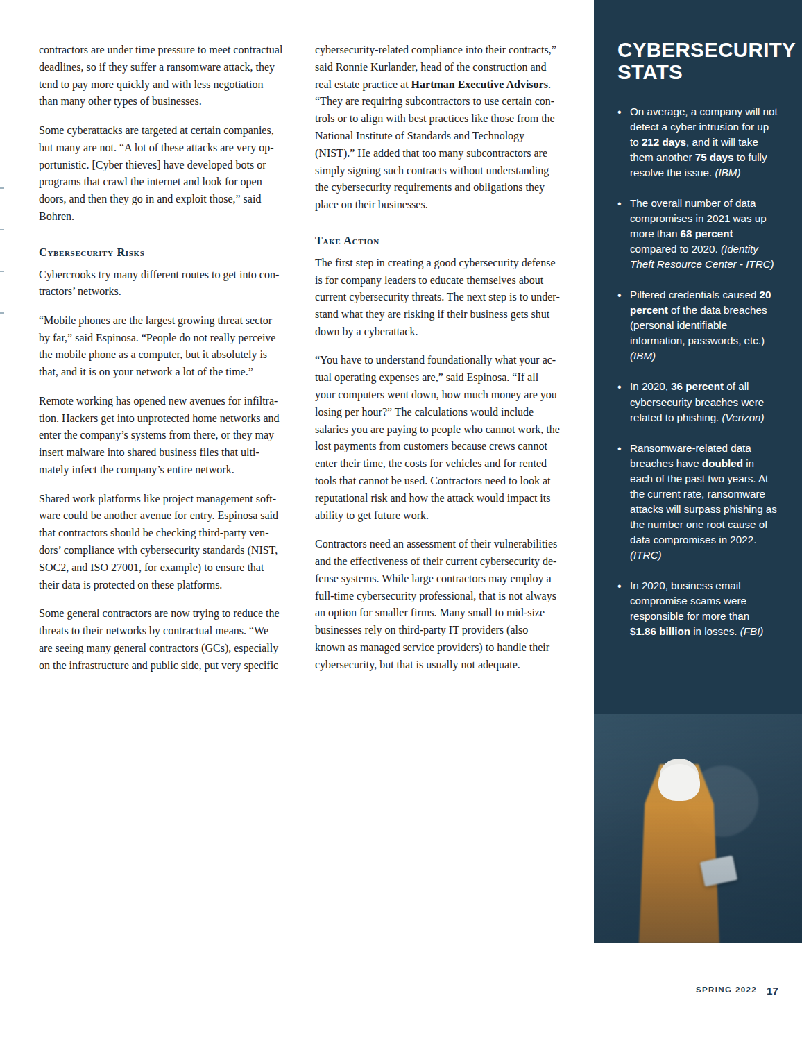contractors are under time pressure to meet contractual deadlines, so if they suffer a ransomware attack, they tend to pay more quickly and with less negotiation than many other types of businesses.
Some cyberattacks are targeted at certain companies, but many are not. “A lot of these attacks are very opportunistic. [Cyber thieves] have developed bots or programs that crawl the internet and look for open doors, and then they go in and exploit those,” said Bohren.
Cybersecurity Risks
Cybercrooks try many different routes to get into contractors’ networks.
“Mobile phones are the largest growing threat sector by far,” said Espinosa. “People do not really perceive the mobile phone as a computer, but it absolutely is that, and it is on your network a lot of the time.”
Remote working has opened new avenues for infiltration. Hackers get into unprotected home networks and enter the company’s systems from there, or they may insert malware into shared business files that ultimately infect the company’s entire network.
Shared work platforms like project management software could be another avenue for entry. Espinosa said that contractors should be checking third-party vendors’ compliance with cybersecurity standards (NIST, SOC2, and ISO 27001, for example) to ensure that their data is protected on these platforms.
Some general contractors are now trying to reduce the threats to their networks by contractual means. “We are seeing many general contractors (GCs), especially on the infrastructure and public side, put very specific cybersecurity-related compliance into their contracts,” said Ronnie Kurlander, head of the construction and real estate practice at Hartman Executive Advisors. “They are requiring subcontractors to use certain controls or to align with best practices like those from the National Institute of Standards and Technology (NIST).” He added that too many subcontractors are simply signing such contracts without understanding the cybersecurity requirements and obligations they place on their businesses.
Take Action
The first step in creating a good cybersecurity defense is for company leaders to educate themselves about current cybersecurity threats. The next step is to understand what they are risking if their business gets shut down by a cyberattack.
“You have to understand foundationally what your actual operating expenses are,” said Espinosa. “If all your computers went down, how much money are you losing per hour?” The calculations would include salaries you are paying to people who cannot work, the lost payments from customers because crews cannot enter their time, the costs for vehicles and for rented tools that cannot be used. Contractors need to look at reputational risk and how the attack would impact its ability to get future work.
Contractors need an assessment of their vulnerabilities and the effectiveness of their current cybersecurity defense systems. While large contractors may employ a full-time cybersecurity professional, that is not always an option for smaller firms. Many small to mid-size businesses rely on third-party IT providers (also known as managed service providers) to handle their cybersecurity, but that is usually not adequate.
Cybersecurity
Stats
On average, a company will not detect a cyber intrusion for up to 212 days, and it will take them another 75 days to fully resolve the issue. (IBM)
The overall number of data compromises in 2021 was up more than 68 percent compared to 2020. (Identity Theft Resource Center - ITRC)
Pilfered credentials caused 20 percent of the data breaches (personal identifiable information, passwords, etc.) (IBM)
In 2020, 36 percent of all cybersecurity breaches were related to phishing. (Verizon)
Ransomware-related data breaches have doubled in each of the past two years. At the current rate, ransomware attacks will surpass phishing as the number one root cause of data compromises in 2022. (ITRC)
In 2020, business email compromise scams were responsible for more than $1.86 billion in losses. (FBI)
Spring 2022 17